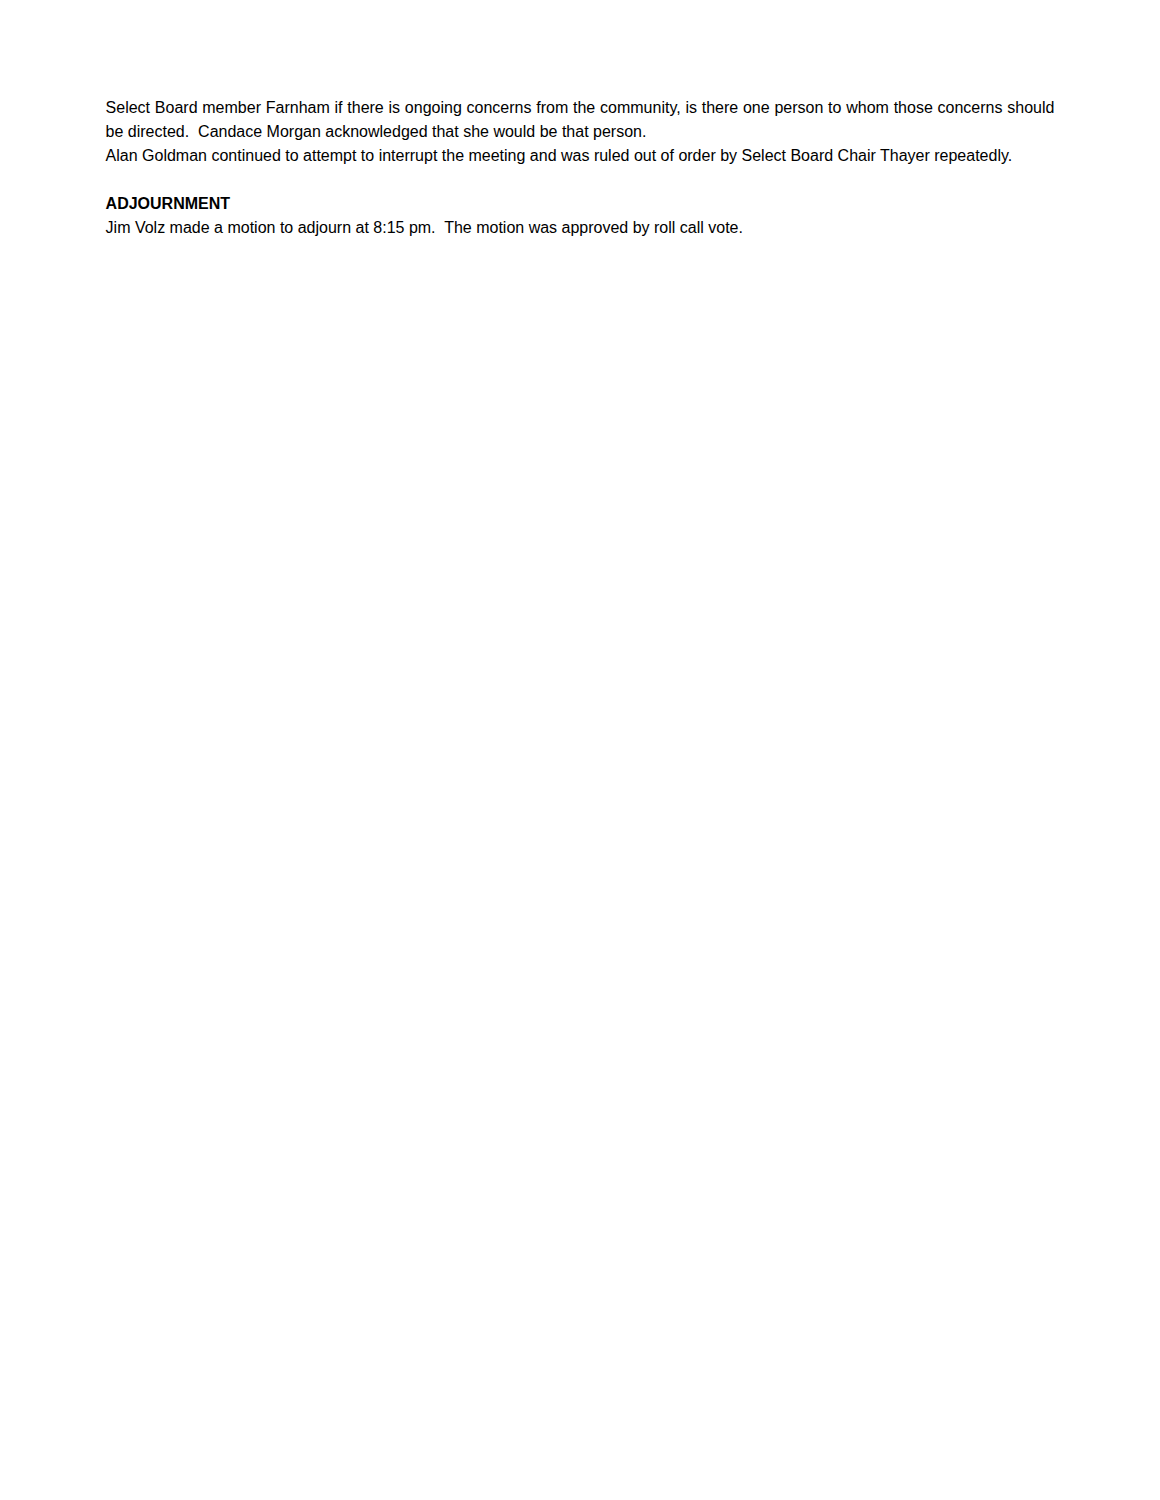Select Board member Farnham if there is ongoing concerns from the community, is there one person to whom those concerns should be directed. Candace Morgan acknowledged that she would be that person.
Alan Goldman continued to attempt to interrupt the meeting and was ruled out of order by Select Board Chair Thayer repeatedly.
ADJOURNMENT
Jim Volz made a motion to adjourn at 8:15 pm. The motion was approved by roll call vote.